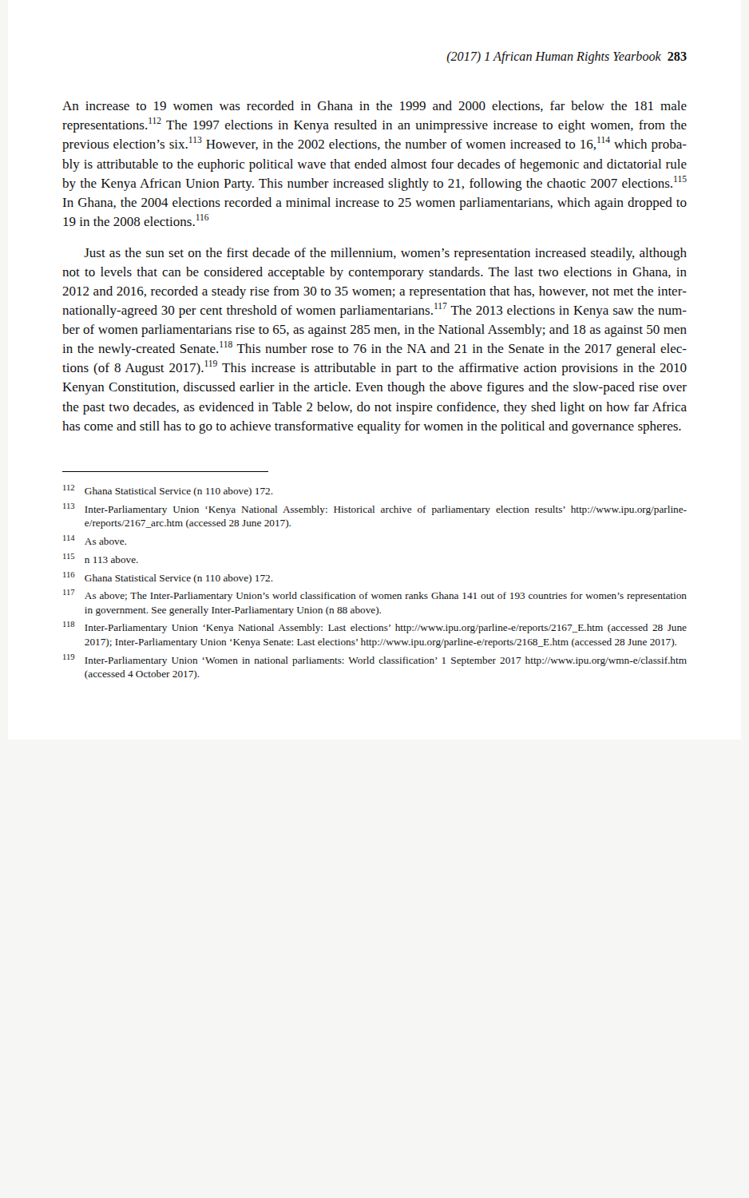(2017) 1 African Human Rights Yearbook283
An increase to 19 women was recorded in Ghana in the 1999 and 2000 elections, far below the 181 male representations.112 The 1997 elections in Kenya resulted in an unimpressive increase to eight women, from the previous election’s six.113 However, in the 2002 elections, the number of women increased to 16,114 which probably is attributable to the euphoric political wave that ended almost four decades of hegemonic and dictatorial rule by the Kenya African Union Party. This number increased slightly to 21, following the chaotic 2007 elections.115 In Ghana, the 2004 elections recorded a minimal increase to 25 women parliamentarians, which again dropped to 19 in the 2008 elections.116
Just as the sun set on the first decade of the millennium, women’s representation increased steadily, although not to levels that can be considered acceptable by contemporary standards. The last two elections in Ghana, in 2012 and 2016, recorded a steady rise from 30 to 35 women; a representation that has, however, not met the internationally-agreed 30 per cent threshold of women parliamentarians.117 The 2013 elections in Kenya saw the number of women parliamentarians rise to 65, as against 285 men, in the National Assembly; and 18 as against 50 men in the newly-created Senate.118 This number rose to 76 in the NA and 21 in the Senate in the 2017 general elections (of 8 August 2017).119 This increase is attributable in part to the affirmative action provisions in the 2010 Kenyan Constitution, discussed earlier in the article. Even though the above figures and the slow-paced rise over the past two decades, as evidenced in Table 2 below, do not inspire confidence, they shed light on how far Africa has come and still has to go to achieve transformative equality for women in the political and governance spheres.
112 Ghana Statistical Service (n 110 above) 172.
113 Inter-Parliamentary Union ‘Kenya National Assembly: Historical archive of parliamentary election results’ http://www.ipu.org/parline-e/reports/2167_arc.htm (accessed 28 June 2017).
114 As above.
115n 113 above.
116 Ghana Statistical Service (n 110 above) 172.
117 As above; The Inter-Parliamentary Union’s world classification of women ranks Ghana 141 out of 193 countries for women’s representation in government. See generally Inter-Parliamentary Union (n 88 above).
118 Inter-Parliamentary Union ‘Kenya National Assembly: Last elections’ http://www.ipu.org/parline-e/reports/2167_E.htm (accessed 28 June 2017); Inter-Parliamentary Union ‘Kenya Senate: Last elections’ http://www.ipu.org/parline-e/reports/2168_E.htm (accessed 28 June 2017).
119 Inter-Parliamentary Union ‘Women in national parliaments: World classification’ 1 September 2017 http://www.ipu.org/wmn-e/classif.htm (accessed 4 October 2017).